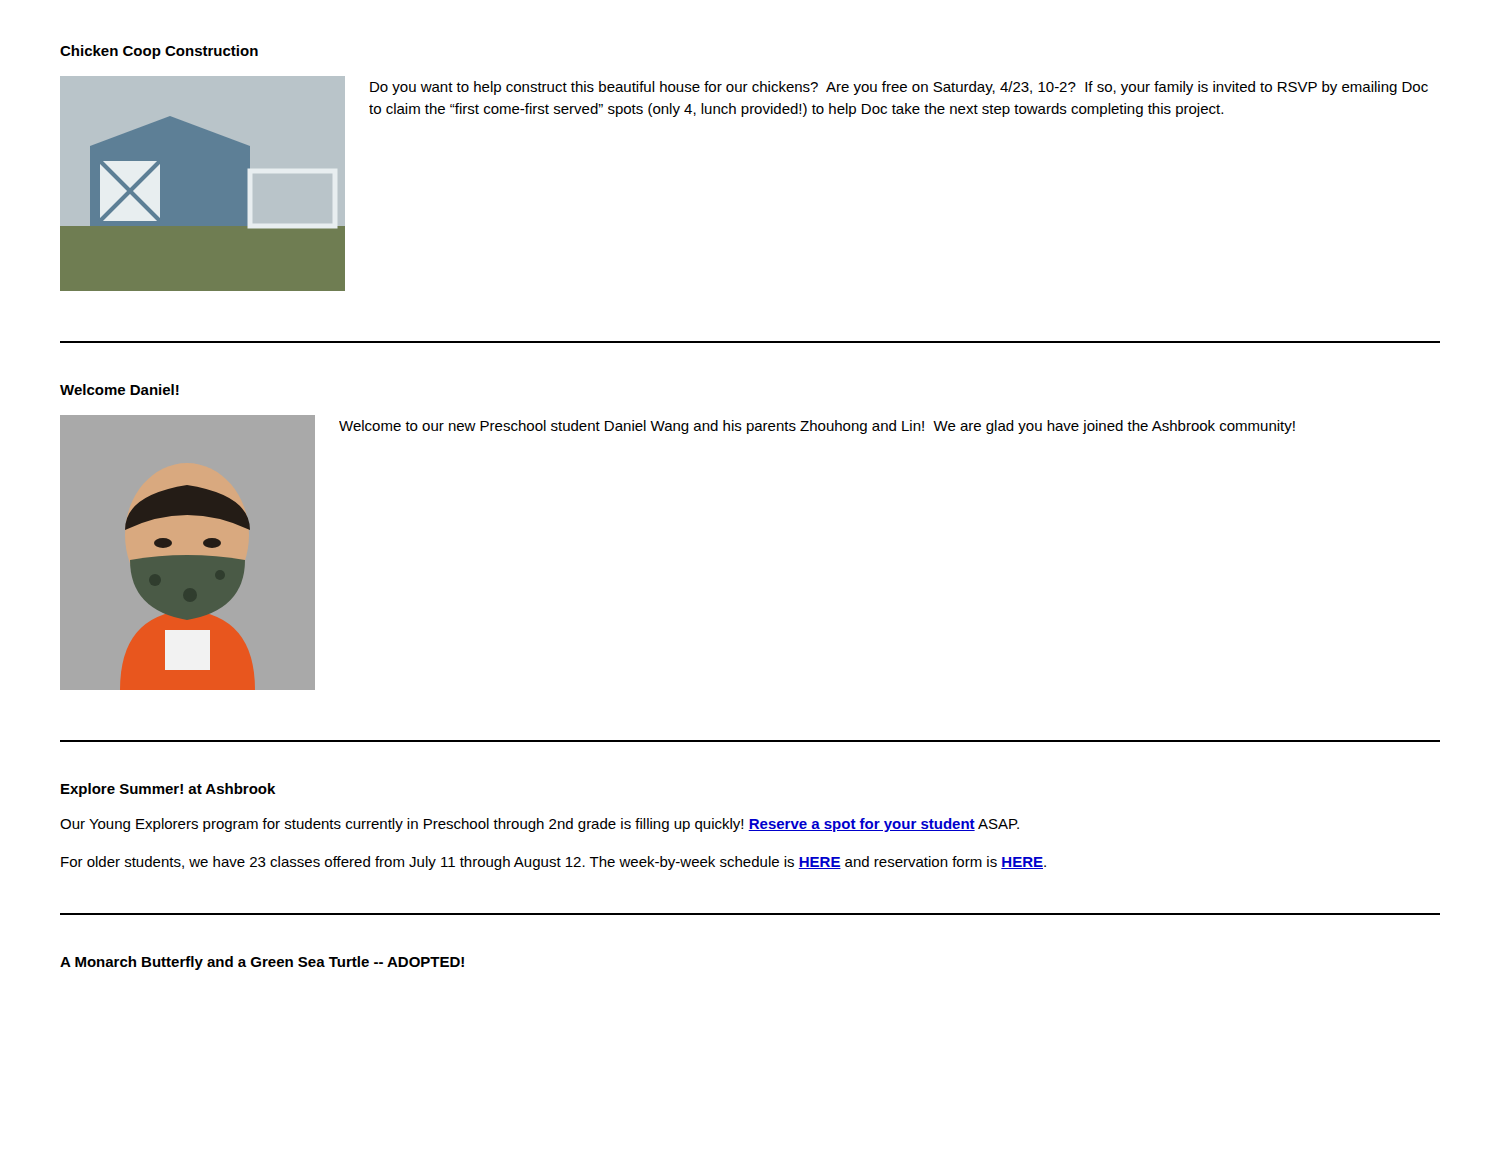Chicken Coop Construction
Do you want to help construct this beautiful house for our chickens? Are you free on Saturday, 4/23, 10-2? If so, your family is invited to RSVP by emailing Doc to claim the “first come-first served” spots (only 4, lunch provided!) to help Doc take the next step towards completing this project.
Welcome Daniel!
Welcome to our new Preschool student Daniel Wang and his parents Zhouhong and Lin! We are glad you have joined the Ashbrook community!
Explore Summer! at Ashbrook
Our Young Explorers program for students currently in Preschool through 2nd grade is filling up quickly! Reserve a spot for your student ASAP.
For older students, we have 23 classes offered from July 11 through August 12. The week-by-week schedule is HERE and reservation form is HERE.
A Monarch Butterfly and a Green Sea Turtle -- ADOPTED!